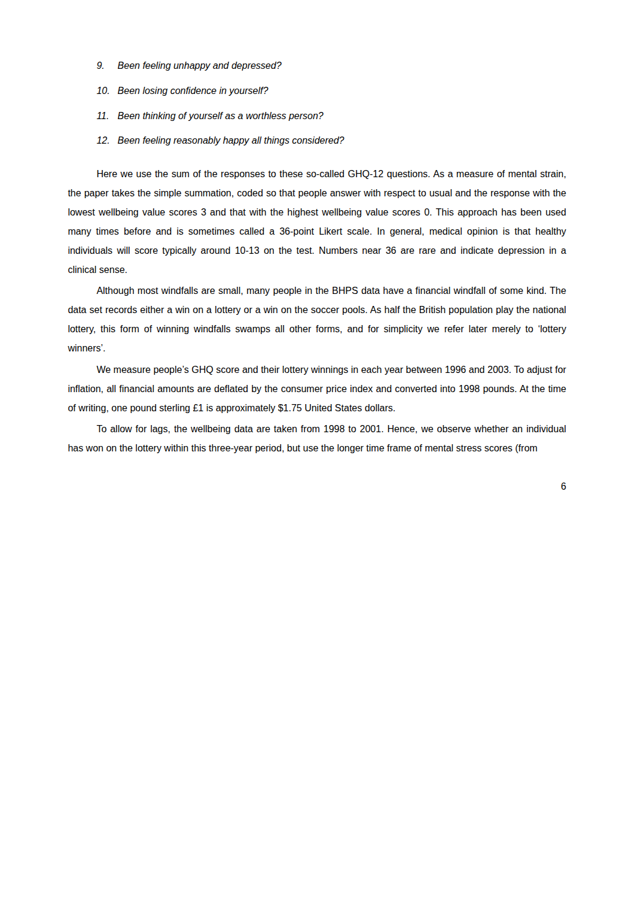9. Been feeling unhappy and depressed?
10. Been losing confidence in yourself?
11. Been thinking of yourself as a worthless person?
12. Been feeling reasonably happy all things considered?
Here we use the sum of the responses to these so-called GHQ-12 questions. As a measure of mental strain, the paper takes the simple summation, coded so that people answer with respect to usual and the response with the lowest wellbeing value scores 3 and that with the highest wellbeing value scores 0. This approach has been used many times before and is sometimes called a 36-point Likert scale. In general, medical opinion is that healthy individuals will score typically around 10-13 on the test. Numbers near 36 are rare and indicate depression in a clinical sense.
Although most windfalls are small, many people in the BHPS data have a financial windfall of some kind. The data set records either a win on a lottery or a win on the soccer pools. As half the British population play the national lottery, this form of winning windfalls swamps all other forms, and for simplicity we refer later merely to ‘lottery winners’.
We measure people’s GHQ score and their lottery winnings in each year between 1996 and 2003. To adjust for inflation, all financial amounts are deflated by the consumer price index and converted into 1998 pounds. At the time of writing, one pound sterling £1 is approximately $1.75 United States dollars.
To allow for lags, the wellbeing data are taken from 1998 to 2001. Hence, we observe whether an individual has won on the lottery within this three-year period, but use the longer time frame of mental stress scores (from
6